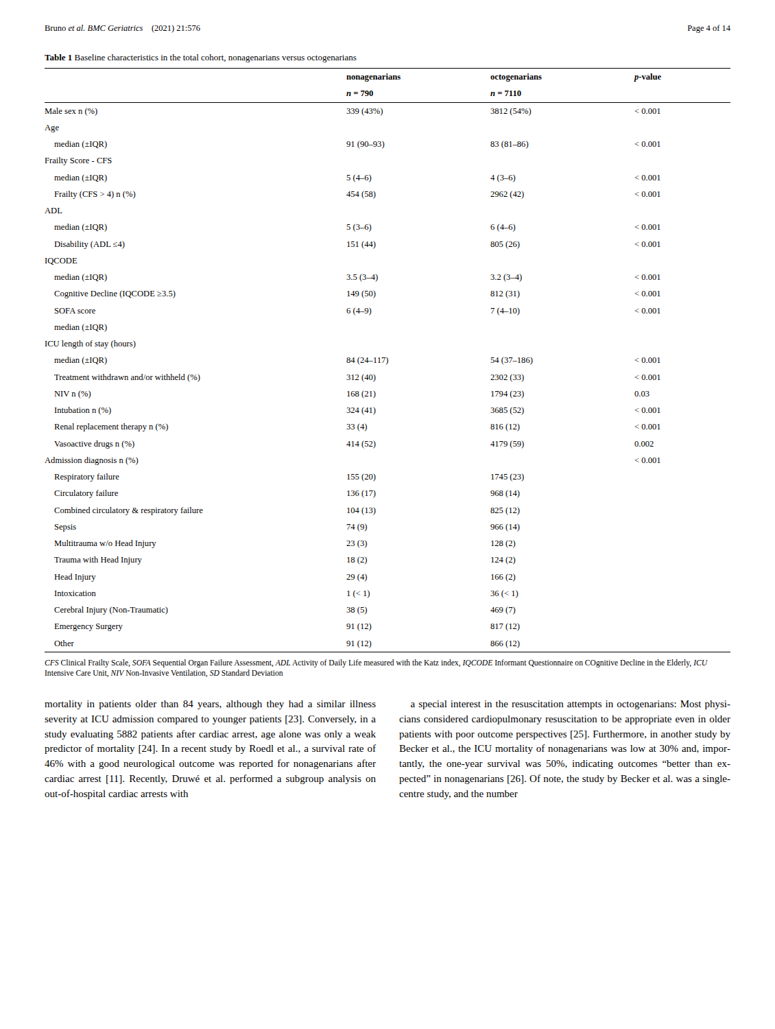Bruno et al. BMC Geriatrics (2021) 21:576 Page 4 of 14
Table 1 Baseline characteristics in the total cohort, nonagenarians versus octogenarians
| | nonagenarians | octogenarians | p -value |
| --- | --- | --- | --- |
| | n = 790 | n = 7110 | |
| Male sex n (%) | 339 (43%) | 3812 (54%) | < 0.001 |
| Age | | | |
| median (±IQR) | 91 (90–93) | 83 (81–86) | < 0.001 |
| Frailty Score - CFS | | | |
| median (±IQR) | 5 (4–6) | 4 (3–6) | < 0.001 |
| Frailty (CFS > 4) n (%) | 454 (58) | 2962 (42) | < 0.001 |
| ADL | | | |
| median (±IQR) | 5 (3–6) | 6 (4–6) | < 0.001 |
| Disability (ADL ≤4) | 151 (44) | 805 (26) | < 0.001 |
| IQCODE | | | |
| median (±IQR) | 3.5 (3–4) | 3.2 (3–4) | < 0.001 |
| Cognitive Decline (IQCODE ≥3.5) | 149 (50) | 812 (31) | < 0.001 |
| SOFA score | 6 (4–9) | 7 (4–10) | < 0.001 |
| median (±IQR) | | | |
| ICU length of stay (hours) | | | |
| median (±IQR) | 84 (24–117) | 54 (37–186) | < 0.001 |
| Treatment withdrawn and/or withheld (%) | 312 (40) | 2302 (33) | < 0.001 |
| NIV n (%) | 168 (21) | 1794 (23) | 0.03 |
| Intubation n (%) | 324 (41) | 3685 (52) | < 0.001 |
| Renal replacement therapy n (%) | 33 (4) | 816 (12) | < 0.001 |
| Vasoactive drugs n (%) | 414 (52) | 4179 (59) | 0.002 |
| Admission diagnosis n (%) | | | < 0.001 |
| Respiratory failure | 155 (20) | 1745 (23) | |
| Circulatory failure | 136 (17) | 968 (14) | |
| Combined circulatory & respiratory failure | 104 (13) | 825 (12) | |
| Sepsis | 74 (9) | 966 (14) | |
| Multitrauma w/o Head Injury | 23 (3) | 128 (2) | |
| Trauma with Head Injury | 18 (2) | 124 (2) | |
| Head Injury | 29 (4) | 166 (2) | |
| Intoxication | 1 (< 1) | 36 (< 1) | |
| Cerebral Injury (Non-Traumatic) | 38 (5) | 469 (7) | |
| Emergency Surgery | 91 (12) | 817 (12) | |
| Other | 91 (12) | 866 (12) | |
CFS Clinical Frailty Scale, SOFA Sequential Organ Failure Assessment, ADL Activity of Daily Life measured with the Katz index, IQCODE Informant Questionnaire on COgnitive Decline in the Elderly, ICU Intensive Care Unit, NIV Non-Invasive Ventilation, SD Standard Deviation
mortality in patients older than 84 years, although they had a similar illness severity at ICU admission compared to younger patients [23]. Conversely, in a study evaluating 5882 patients after cardiac arrest, age alone was only a weak predictor of mortality [24]. In a recent study by Roedl et al., a survival rate of 46% with a good neurological outcome was reported for nonagenarians after cardiac arrest [11]. Recently, Druwé et al. performed a subgroup analysis on out-of-hospital cardiac arrests with
a special interest in the resuscitation attempts in octogenarians: Most physicians considered cardiopulmonary resuscitation to be appropriate even in older patients with poor outcome perspectives [25]. Furthermore, in another study by Becker et al., the ICU mortality of nonagenarians was low at 30% and, importantly, the one-year survival was 50%, indicating outcomes “better than expected” in nonagenarians [26]. Of note, the study by Becker et al. was a single-centre study, and the number